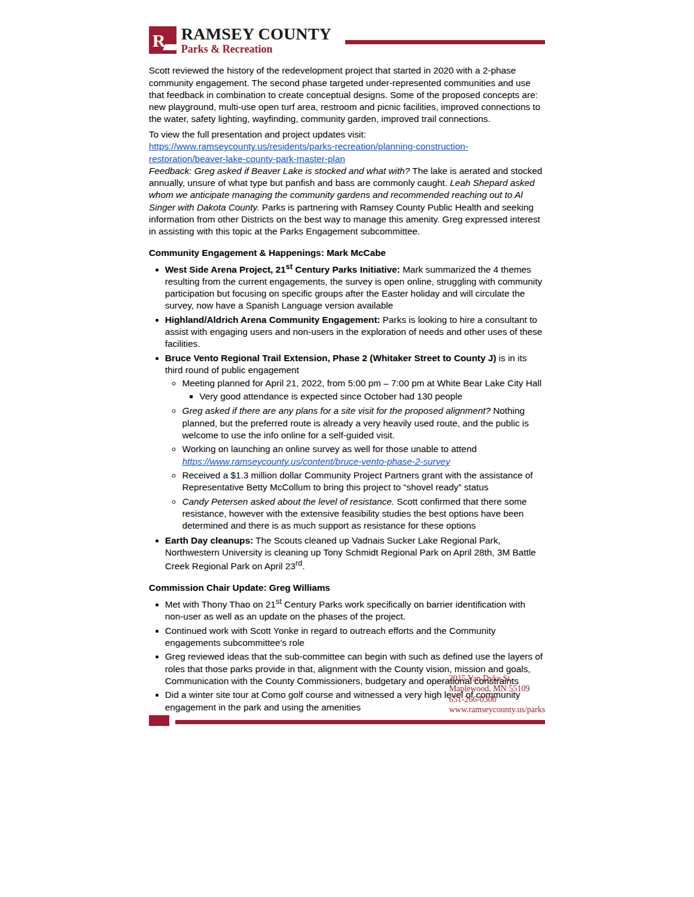RAMSEY COUNTY Parks & Recreation
Scott reviewed the history of the redevelopment project that started in 2020 with a 2-phase community engagement. The second phase targeted under-represented communities and use that feedback in combination to create conceptual designs. Some of the proposed concepts are: new playground, multi-use open turf area, restroom and picnic facilities, improved connections to the water, safety lighting, wayfinding, community garden, improved trail connections.
To view the full presentation and project updates visit: https://www.ramseycounty.us/residents/parks-recreation/planning-construction-restoration/beaver-lake-county-park-master-plan
Feedback: Greg asked if Beaver Lake is stocked and what with? The lake is aerated and stocked annually, unsure of what type but panfish and bass are commonly caught. Leah Shepard asked whom we anticipate managing the community gardens and recommended reaching out to Al Singer with Dakota County. Parks is partnering with Ramsey County Public Health and seeking information from other Districts on the best way to manage this amenity. Greg expressed interest in assisting with this topic at the Parks Engagement subcommittee.
Community Engagement & Happenings: Mark McCabe
West Side Arena Project, 21st Century Parks Initiative: Mark summarized the 4 themes resulting from the current engagements, the survey is open online, struggling with community participation but focusing on specific groups after the Easter holiday and will circulate the survey, now have a Spanish Language version available
Highland/Aldrich Arena Community Engagement: Parks is looking to hire a consultant to assist with engaging users and non-users in the exploration of needs and other uses of these facilities.
Bruce Vento Regional Trail Extension, Phase 2 (Whitaker Street to County J) is in its third round of public engagement
Meeting planned for April 21, 2022, from 5:00 pm – 7:00 pm at White Bear Lake City Hall
Very good attendance is expected since October had 130 people
Greg asked if there are any plans for a site visit for the proposed alignment? Nothing planned, but the preferred route is already a very heavily used route, and the public is welcome to use the info online for a self-guided visit.
Working on launching an online survey as well for those unable to attend
https://www.ramseycounty.us/content/bruce-vento-phase-2-survey
Received a $1.3 million dollar Community Project Partners grant with the assistance of Representative Betty McCollum to bring this project to “shovel ready” status
Candy Petersen asked about the level of resistance. Scott confirmed that there some resistance, however with the extensive feasibility studies the best options have been determined and there is as much support as resistance for these options
Earth Day cleanups: The Scouts cleaned up Vadnais Sucker Lake Regional Park, Northwestern University is cleaning up Tony Schmidt Regional Park on April 28th, 3M Battle Creek Regional Park on April 23rd.
Commission Chair Update: Greg Williams
Met with Thony Thao on 21st Century Parks work specifically on barrier identification with non-user as well as an update on the phases of the project.
Continued work with Scott Yonke in regard to outreach efforts and the Community engagements subcommittee’s role
Greg reviewed ideas that the sub-committee can begin with such as defined use the layers of roles that those parks provide in that, alignment with the County vision, mission and goals, Communication with the County Commissioners, budgetary and operational constraints
Did a winter site tour at Como golf course and witnessed a very high level of community engagement in the park and using the amenities
2015 Van Dyke St.
Maplewood, MN 55109
651-266-0300
www.ramseycounty.us/parks